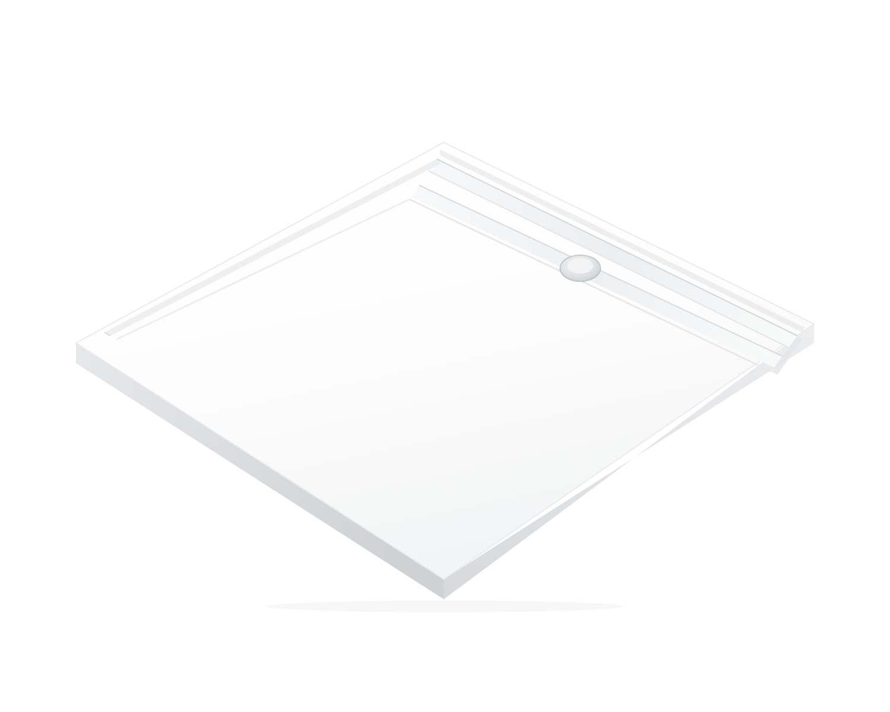Square white shower tray shown in isometric view A low-profile square shower tray rendered in white, viewed from above at an angle. A narrow recessed channel runs along the two far edges and a round drain outlet sits near the upper right of the floor.
Square white shower tray, isometric view, with linear drainage channel and round outlet.